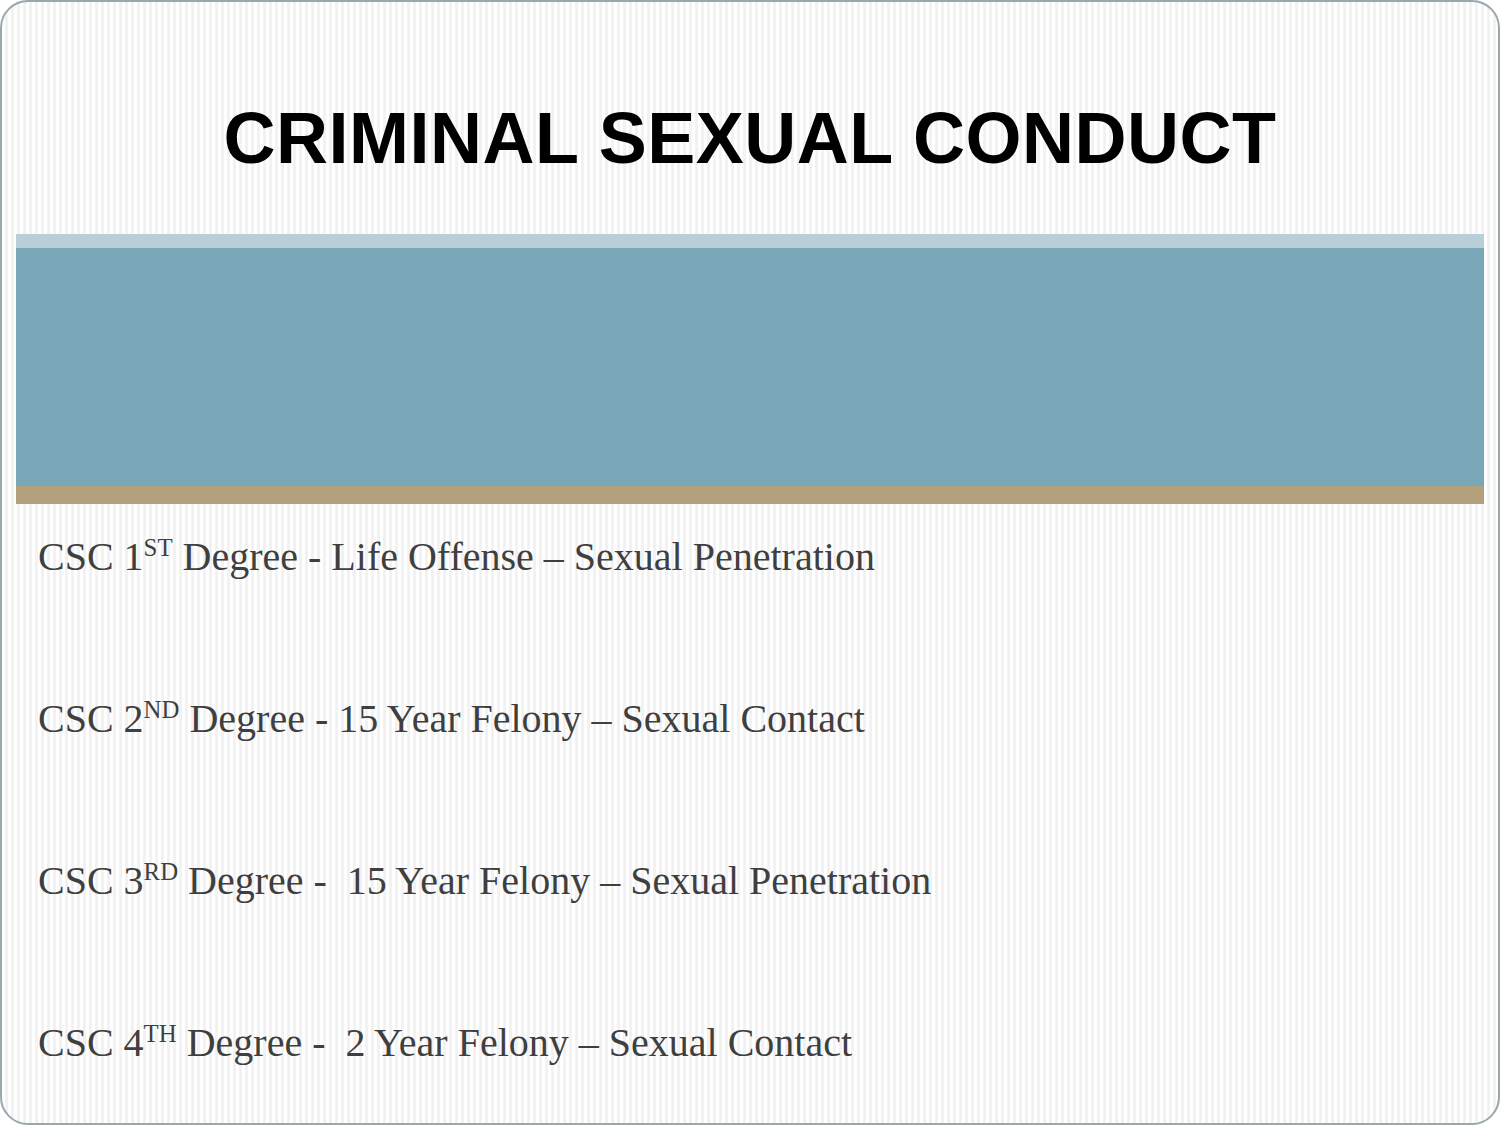CRIMINAL SEXUAL CONDUCT
CSC 1ST Degree - Life Offense – Sexual Penetration
CSC 2ND Degree - 15 Year Felony – Sexual Contact
CSC 3RD Degree - 15 Year Felony – Sexual Penetration
CSC 4TH Degree - 2 Year Felony – Sexual Contact